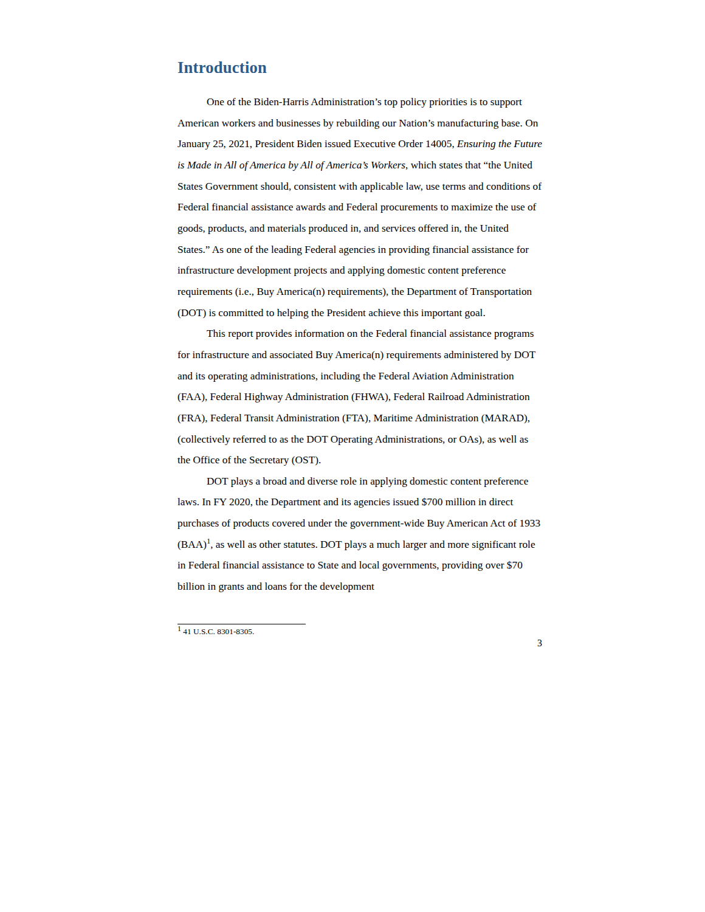Introduction
One of the Biden-Harris Administration’s top policy priorities is to support American workers and businesses by rebuilding our Nation’s manufacturing base. On January 25, 2021, President Biden issued Executive Order 14005, Ensuring the Future is Made in All of America by All of America’s Workers, which states that “the United States Government should, consistent with applicable law, use terms and conditions of Federal financial assistance awards and Federal procurements to maximize the use of goods, products, and materials produced in, and services offered in, the United States.” As one of the leading Federal agencies in providing financial assistance for infrastructure development projects and applying domestic content preference requirements (i.e., Buy America(n) requirements), the Department of Transportation (DOT) is committed to helping the President achieve this important goal.
This report provides information on the Federal financial assistance programs for infrastructure and associated Buy America(n) requirements administered by DOT and its operating administrations, including the Federal Aviation Administration (FAA), Federal Highway Administration (FHWA), Federal Railroad Administration (FRA), Federal Transit Administration (FTA), Maritime Administration (MARAD), (collectively referred to as the DOT Operating Administrations, or OAs), as well as the Office of the Secretary (OST).
DOT plays a broad and diverse role in applying domestic content preference laws. In FY 2020, the Department and its agencies issued $700 million in direct purchases of products covered under the government-wide Buy American Act of 1933 (BAA)1, as well as other statutes. DOT plays a much larger and more significant role in Federal financial assistance to State and local governments, providing over $70 billion in grants and loans for the development
1 41 U.S.C. 8301-8305.
3